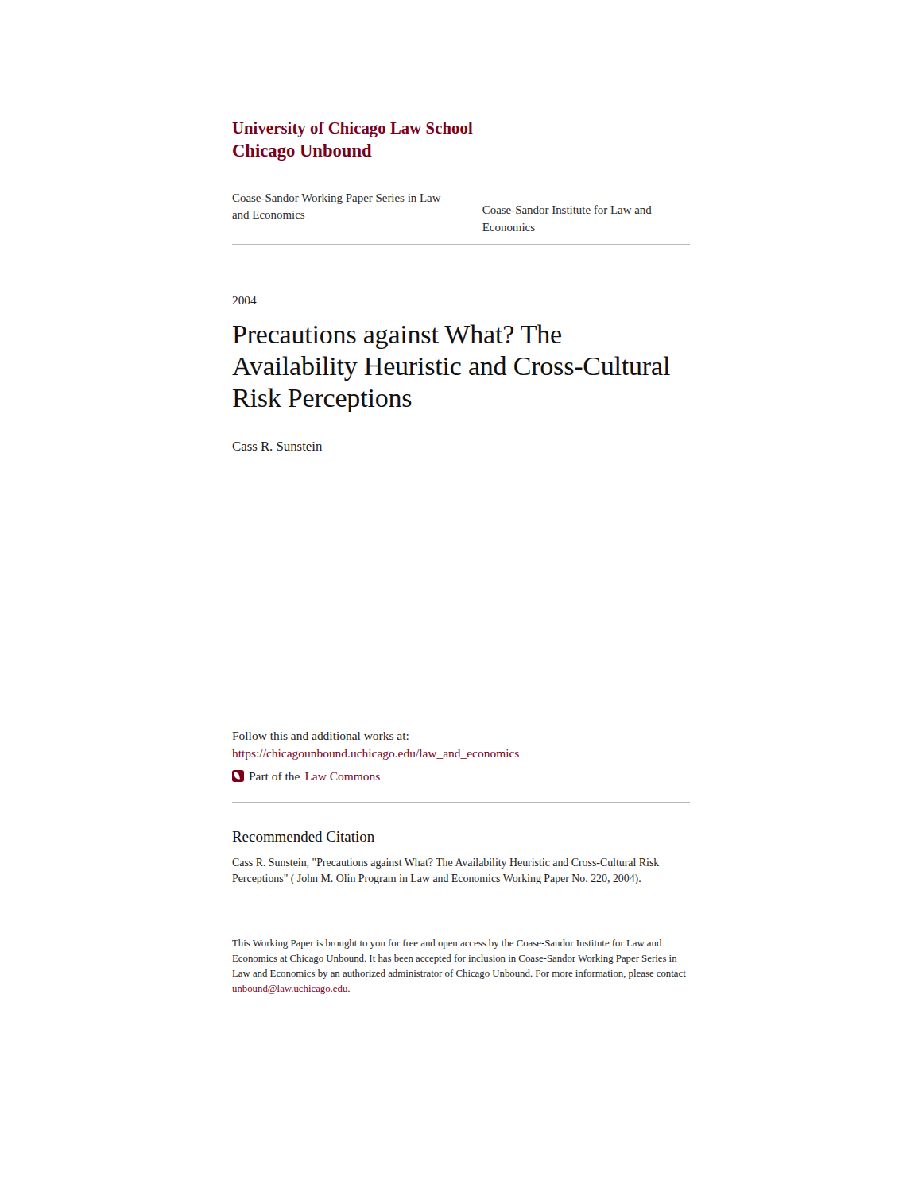University of Chicago Law School
Chicago Unbound
Coase-Sandor Working Paper Series in Law and Economics
Coase-Sandor Institute for Law and Economics
2004
Precautions against What? The Availability Heuristic and Cross-Cultural Risk Perceptions
Cass R. Sunstein
Follow this and additional works at: https://chicagounbound.uchicago.edu/law_and_economics
Part of the Law Commons
Recommended Citation
Cass R. Sunstein, "Precautions against What? The Availability Heuristic and Cross-Cultural Risk Perceptions" ( John M. Olin Program in Law and Economics Working Paper No. 220, 2004).
This Working Paper is brought to you for free and open access by the Coase-Sandor Institute for Law and Economics at Chicago Unbound. It has been accepted for inclusion in Coase-Sandor Working Paper Series in Law and Economics by an authorized administrator of Chicago Unbound. For more information, please contact unbound@law.uchicago.edu.